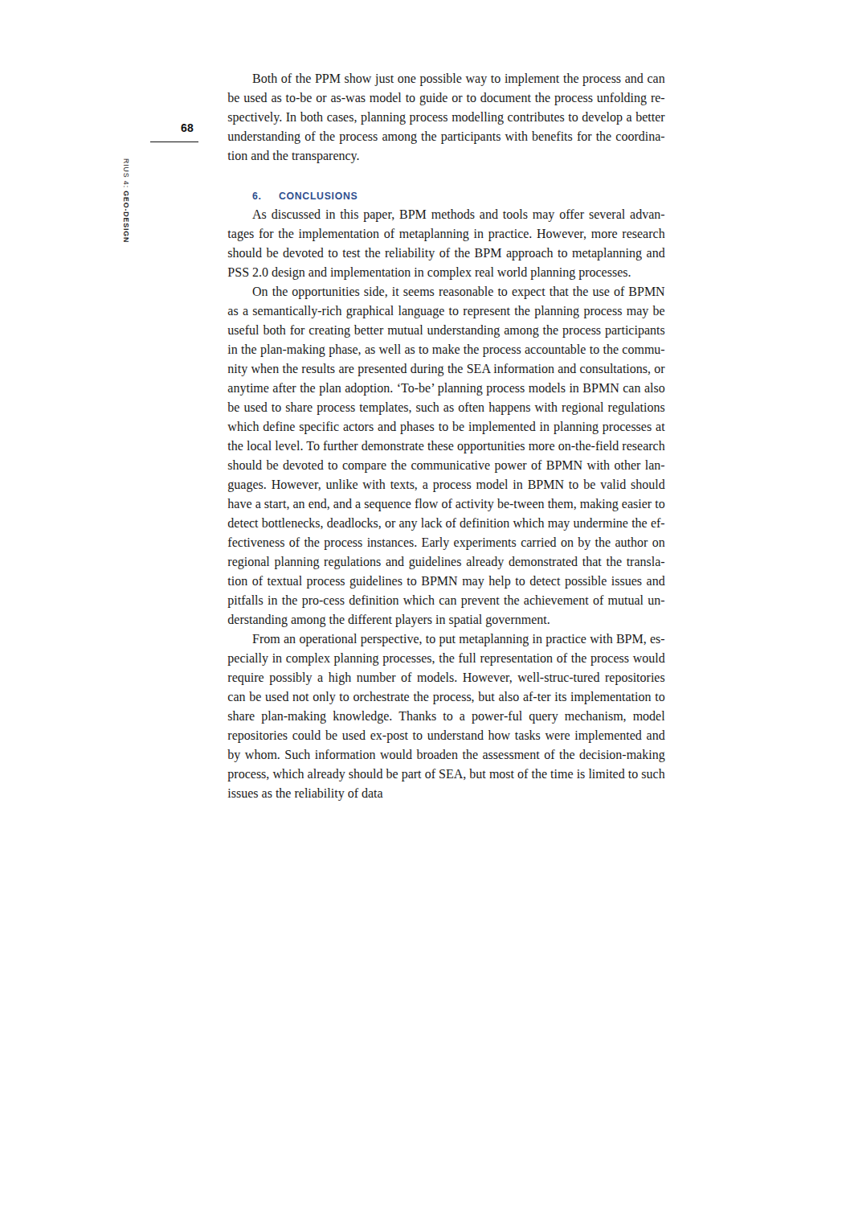68
RIUS 4: GEO-DESIGN
Both of the PPM show just one possible way to implement the process and can be used as to‑be or as‑was model to guide or to document the process unfolding respectively. In both cases, planning process modelling contributes to develop a better understanding of the process among the participants with benefits for the coordination and the transparency.
6. Conclusions
As discussed in this paper, BPM methods and tools may offer several advantages for the implementation of metaplanning in practice. However, more research should be devoted to test the reliability of the BPM approach to metaplanning and PSS 2.0 design and implementation in complex real world planning processes.
On the opportunities side, it seems reasonable to expect that the use of BPMN as a semantically‑rich graphical language to represent the planning process may be useful both for creating better mutual understanding among the process participants in the plan‑making phase, as well as to make the process accountable to the community when the results are presented during the SEA information and consultations, or anytime after the plan adoption. ‘To‑be’ planning process models in BPMN can also be used to share process templates, such as often happens with regional regulations which define specific actors and phases to be implemented in planning processes at the local level. To further demonstrate these opportunities more on‑the‑field research should be devoted to compare the communicative power of BPMN with other languages. However, unlike with texts, a process model in BPMN to be valid should have a start, an end, and a sequence flow of activity be‑tween them, making easier to detect bottlenecks, deadlocks, or any lack of definition which may undermine the effectiveness of the process instances. Early experiments carried on by the author on regional planning regulations and guidelines already demonstrated that the translation of textual process guidelines to BPMN may help to detect possible issues and pitfalls in the pro‑cess definition which can prevent the achievement of mutual understanding among the different players in spatial government.
From an operational perspective, to put metaplanning in practice with BPM, especially in complex planning processes, the full representation of the process would require possibly a high number of models. However, well‑struc‑tured repositories can be used not only to orchestrate the process, but also af‑ter its implementation to share plan‑making knowledge. Thanks to a power‑ful query mechanism, model repositories could be used ex‑post to understand how tasks were implemented and by whom. Such information would broaden the assessment of the decision‑making process, which already should be part of SEA, but most of the time is limited to such issues as the reliability of data